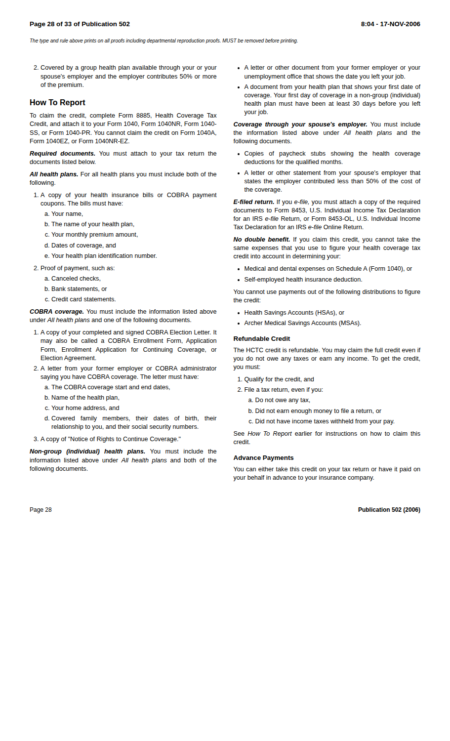Page 28 of 33 of Publication 502 8:04 - 17-NOV-2006
The type and rule above prints on all proofs including departmental reproduction proofs. MUST be removed before printing.
Covered by a group health plan available through your or your spouse's employer and the employer contributes 50% or more of the premium.
How To Report
To claim the credit, complete Form 8885, Health Coverage Tax Credit, and attach it to your Form 1040, Form 1040NR, Form 1040-SS, or Form 1040-PR. You cannot claim the credit on Form 1040A, Form 1040EZ, or Form 1040NR-EZ.
Required documents. You must attach to your tax return the documents listed below.
All health plans. For all health plans you must include both of the following.
A copy of your health insurance bills or COBRA payment coupons. The bills must have:
Your name,
The name of your health plan,
Your monthly premium amount,
Dates of coverage, and
Your health plan identification number.
Proof of payment, such as:
Canceled checks,
Bank statements, or
Credit card statements.
COBRA coverage. You must include the information listed above under All health plans and one of the following documents.
A copy of your completed and signed COBRA Election Letter. It may also be called a COBRA Enrollment Form, Application Form, Enrollment Application for Continuing Coverage, or Election Agreement.
A letter from your former employer or COBRA administrator saying you have COBRA coverage. The letter must have:
The COBRA coverage start and end dates,
Name of the health plan,
Your home address, and
Covered family members, their dates of birth, their relationship to you, and their social security numbers.
A copy of "Notice of Rights to Continue Coverage."
Non-group (individual) health plans. You must include the information listed above under All health plans and both of the following documents.
A letter or other document from your former employer or your unemployment office that shows the date you left your job.
A document from your health plan that shows your first date of coverage. Your first day of coverage in a non-group (individual) health plan must have been at least 30 days before you left your job.
Coverage through your spouse's employer. You must include the information listed above under All health plans and the following documents.
Copies of paycheck stubs showing the health coverage deductions for the qualified months.
A letter or other statement from your spouse's employer that states the employer contributed less than 50% of the cost of the coverage.
E-filed return. If you e-file, you must attach a copy of the required documents to Form 8453, U.S. Individual Income Tax Declaration for an IRS e-file Return, or Form 8453-OL, U.S. Individual Income Tax Declaration for an IRS e-file Online Return.
No double benefit. If you claim this credit, you cannot take the same expenses that you use to figure your health coverage tax credit into account in determining your:
Medical and dental expenses on Schedule A (Form 1040), or
Self-employed health insurance deduction.
You cannot use payments out of the following distributions to figure the credit:
Health Savings Accounts (HSAs), or
Archer Medical Savings Accounts (MSAs).
Refundable Credit
The HCTC credit is refundable. You may claim the full credit even if you do not owe any taxes or earn any income. To get the credit, you must:
Qualify for the credit, and
File a tax return, even if you:
Do not owe any tax,
Did not earn enough money to file a return, or
Did not have income taxes withheld from your pay.
See How To Report earlier for instructions on how to claim this credit.
Advance Payments
You can either take this credit on your tax return or have it paid on your behalf in advance to your insurance company.
Page 28 Publication 502 (2006)